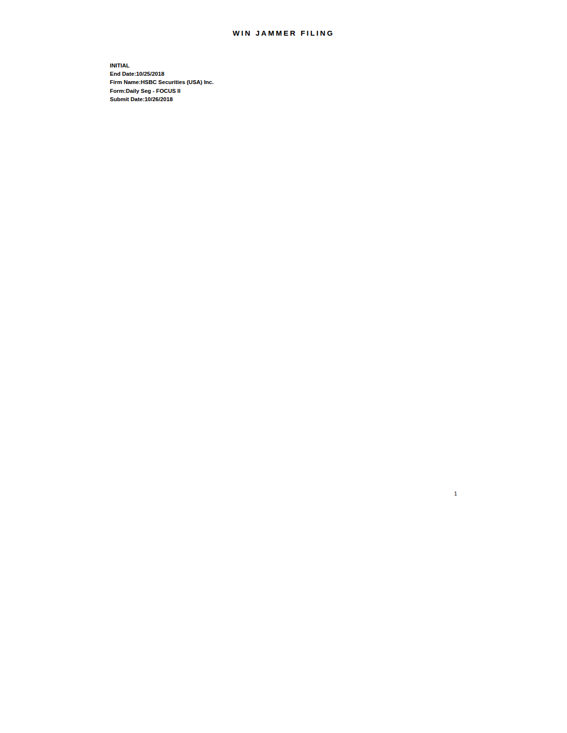WIN JAMMER FILING
INITIAL
End Date:10/25/2018
Firm Name:HSBC Securities (USA) Inc.
Form:Daily Seg - FOCUS II
Submit Date:10/26/2018
1